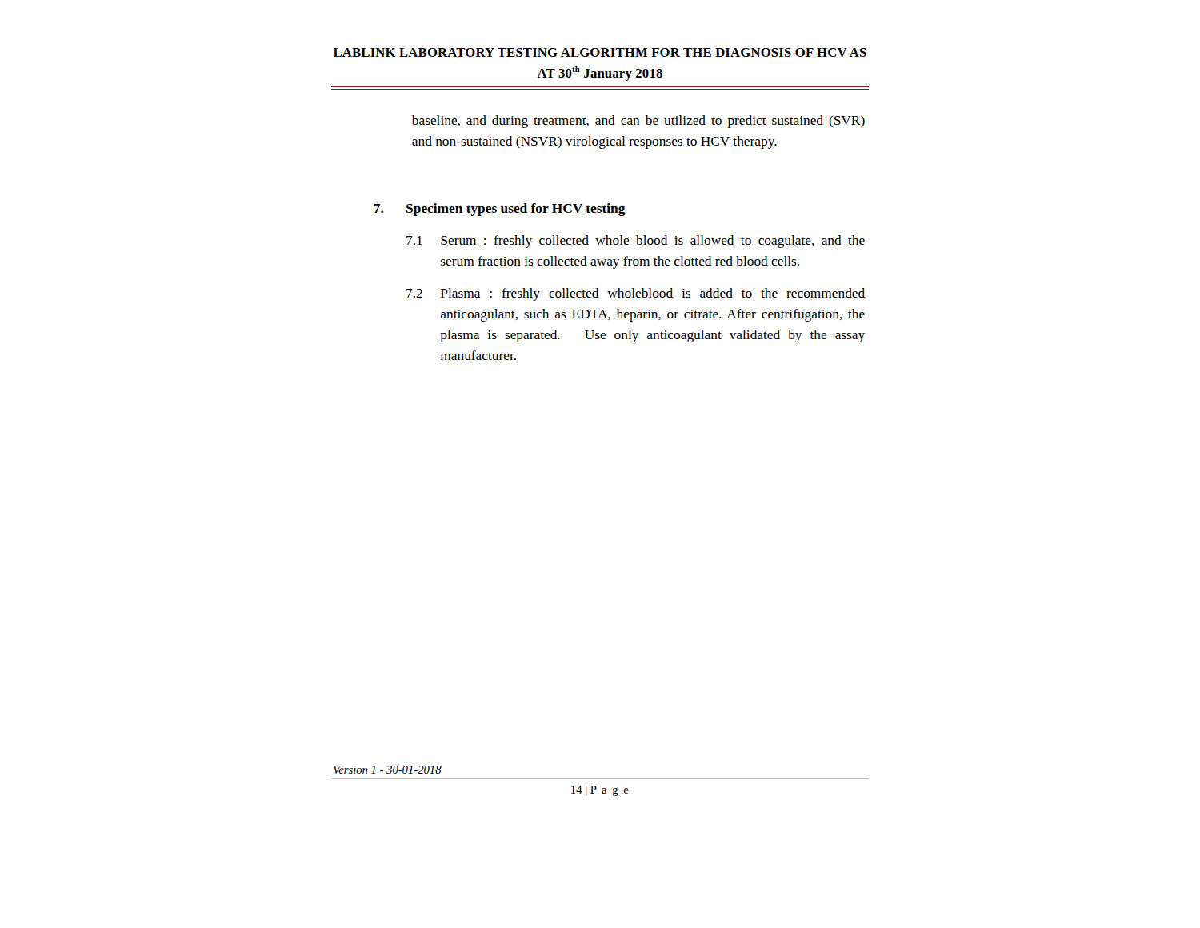LABLINK LABORATORY TESTING ALGORITHM FOR THE DIAGNOSIS OF HCV AS AT 30th January 2018
baseline, and during treatment, and can be utilized to predict sustained (SVR) and non-sustained (NSVR) virological responses to HCV therapy.
7. Specimen types used for HCV testing
7.1 Serum : freshly collected whole blood is allowed to coagulate, and the serum fraction is collected away from the clotted red blood cells.
7.2 Plasma : freshly collected wholeblood is added to the recommended anticoagulant, such as EDTA, heparin, or citrate. After centrifugation, the plasma is separated. Use only anticoagulant validated by the assay manufacturer.
Version 1 - 30-01-2018
14 | P a g e